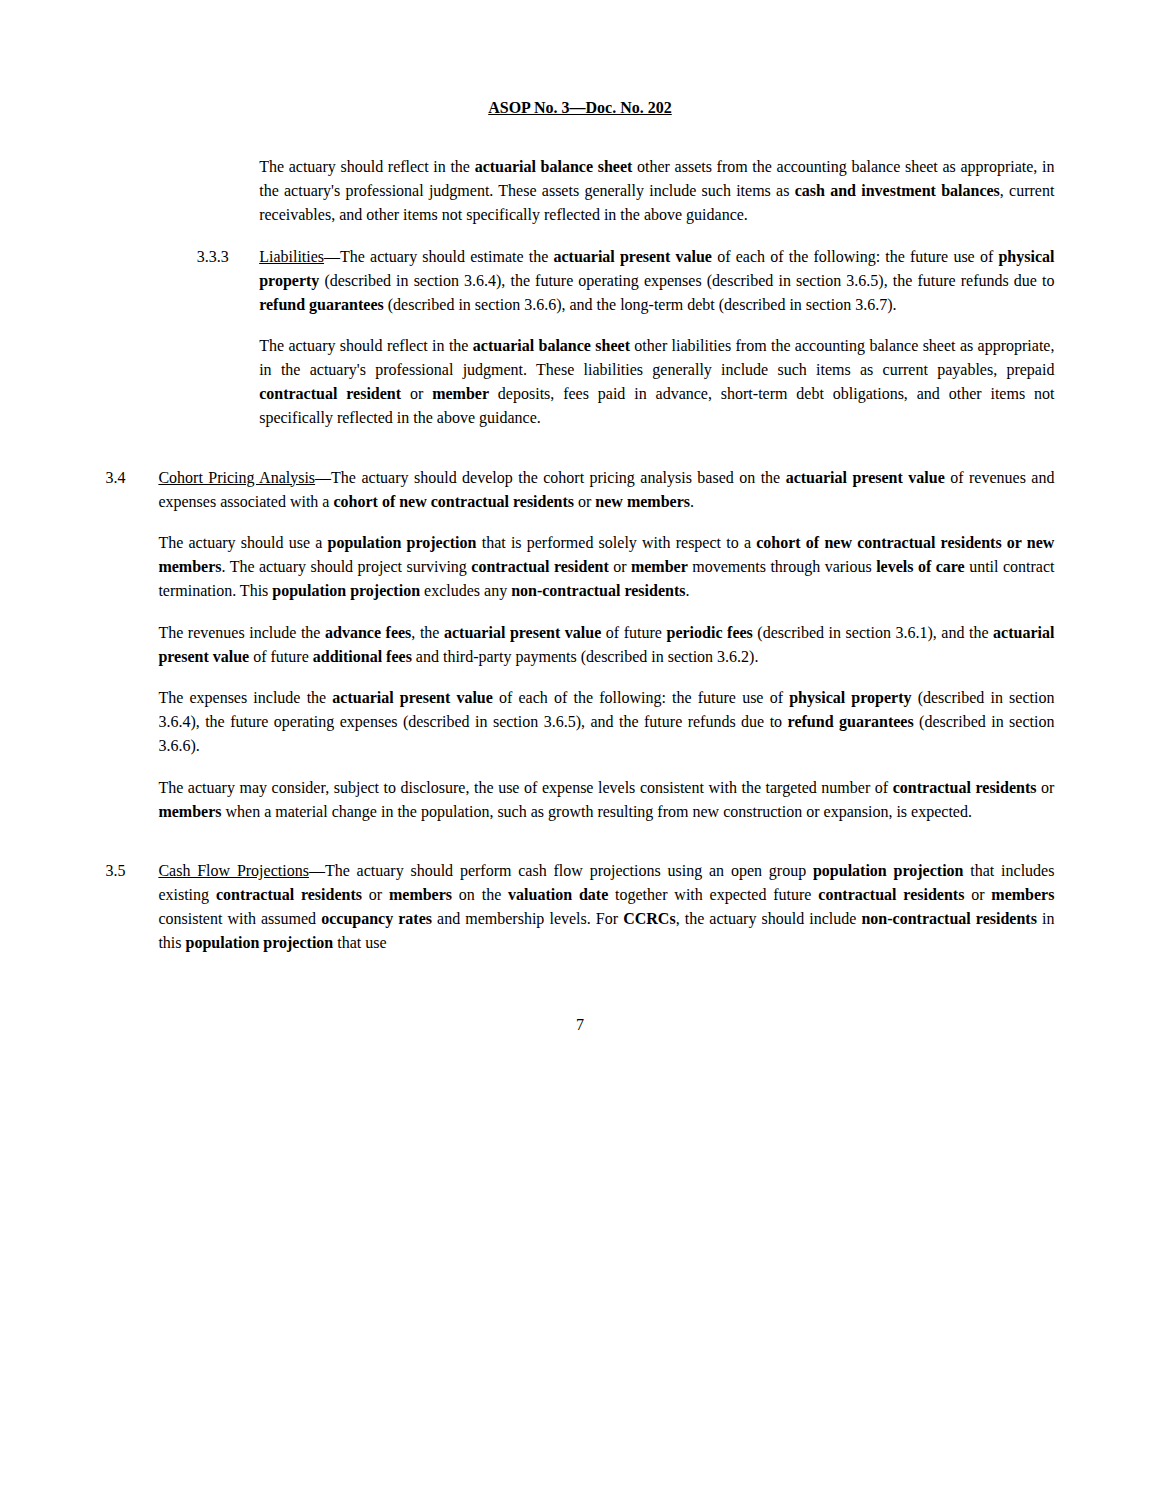ASOP No. 3—Doc. No. 202
The actuary should reflect in the actuarial balance sheet other assets from the accounting balance sheet as appropriate, in the actuary's professional judgment. These assets generally include such items as cash and investment balances, current receivables, and other items not specifically reflected in the above guidance.
3.3.3
Liabilities—The actuary should estimate the actuarial present value of each of the following: the future use of physical property (described in section 3.6.4), the future operating expenses (described in section 3.6.5), the future refunds due to refund guarantees (described in section 3.6.6), and the long-term debt (described in section 3.6.7).
The actuary should reflect in the actuarial balance sheet other liabilities from the accounting balance sheet as appropriate, in the actuary's professional judgment. These liabilities generally include such items as current payables, prepaid contractual resident or member deposits, fees paid in advance, short-term debt obligations, and other items not specifically reflected in the above guidance.
3.4
Cohort Pricing Analysis—The actuary should develop the cohort pricing analysis based on the actuarial present value of revenues and expenses associated with a cohort of new contractual residents or new members.
The actuary should use a population projection that is performed solely with respect to a cohort of new contractual residents or new members. The actuary should project surviving contractual resident or member movements through various levels of care until contract termination. This population projection excludes any non-contractual residents.
The revenues include the advance fees, the actuarial present value of future periodic fees (described in section 3.6.1), and the actuarial present value of future additional fees and third-party payments (described in section 3.6.2).
The expenses include the actuarial present value of each of the following: the future use of physical property (described in section 3.6.4), the future operating expenses (described in section 3.6.5), and the future refunds due to refund guarantees (described in section 3.6.6).
The actuary may consider, subject to disclosure, the use of expense levels consistent with the targeted number of contractual residents or members when a material change in the population, such as growth resulting from new construction or expansion, is expected.
3.5
Cash Flow Projections—The actuary should perform cash flow projections using an open group population projection that includes existing contractual residents or members on the valuation date together with expected future contractual residents or members consistent with assumed occupancy rates and membership levels. For CCRCs, the actuary should include non-contractual residents in this population projection that use
7